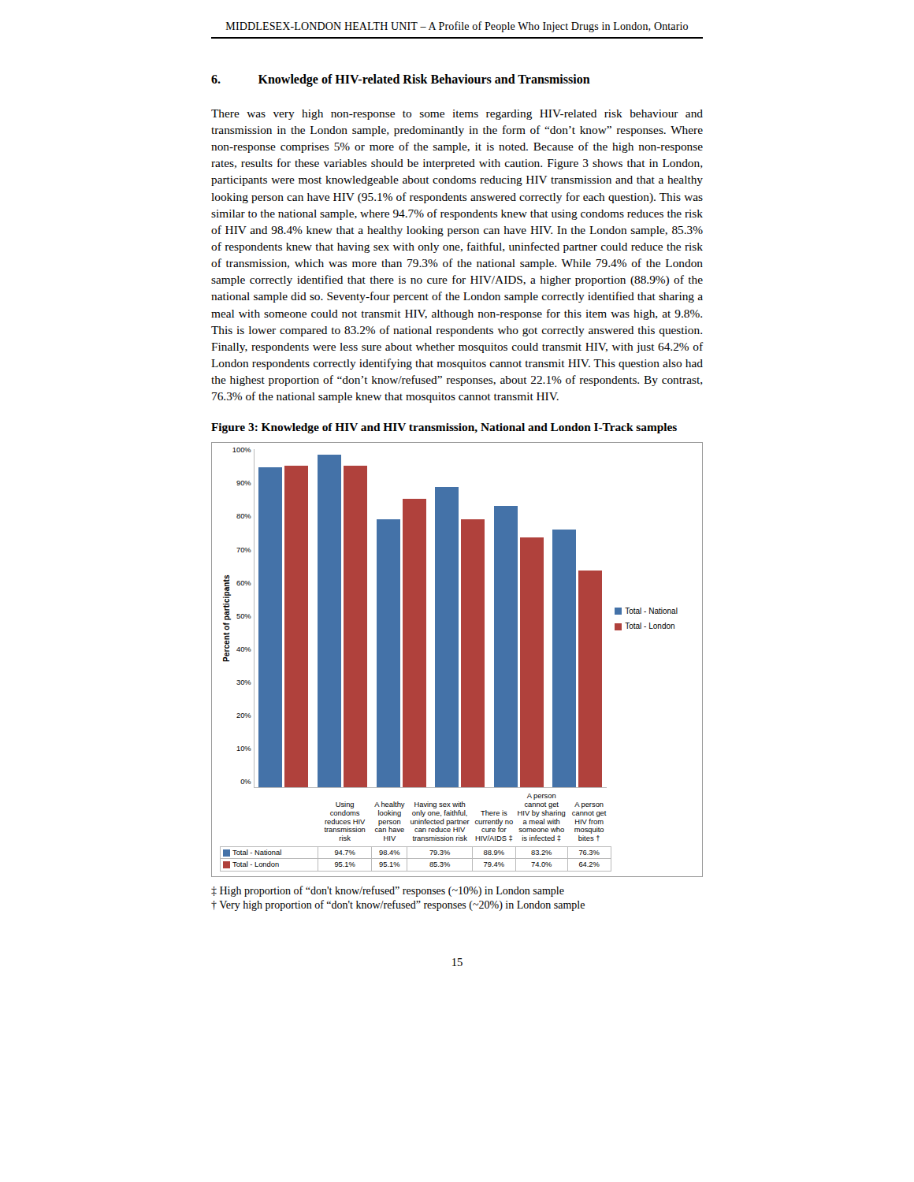MIDDLESEX-LONDON HEALTH UNIT – A Profile of People Who Inject Drugs in London, Ontario
6. Knowledge of HIV-related Risk Behaviours and Transmission
There was very high non-response to some items regarding HIV-related risk behaviour and transmission in the London sample, predominantly in the form of “don’t know” responses. Where non-response comprises 5% or more of the sample, it is noted. Because of the high non-response rates, results for these variables should be interpreted with caution. Figure 3 shows that in London, participants were most knowledgeable about condoms reducing HIV transmission and that a healthy looking person can have HIV (95.1% of respondents answered correctly for each question). This was similar to the national sample, where 94.7% of respondents knew that using condoms reduces the risk of HIV and 98.4% knew that a healthy looking person can have HIV. In the London sample, 85.3% of respondents knew that having sex with only one, faithful, uninfected partner could reduce the risk of transmission, which was more than 79.3% of the national sample. While 79.4% of the London sample correctly identified that there is no cure for HIV/AIDS, a higher proportion (88.9%) of the national sample did so. Seventy-four percent of the London sample correctly identified that sharing a meal with someone could not transmit HIV, although non-response for this item was high, at 9.8%. This is lower compared to 83.2% of national respondents who got correctly answered this question. Finally, respondents were less sure about whether mosquitos could transmit HIV, with just 64.2% of London respondents correctly identifying that mosquitos cannot transmit HIV. This question also had the highest proportion of “don’t know/refused” responses, about 22.1% of respondents. By contrast, 76.3% of the national sample knew that mosquitos cannot transmit HIV.
Figure 3: Knowledge of HIV and HIV transmission, National and London I-Track samples
Percent of participants
100% 90% 80% 70% 60% 50% 40% 30% 20% 10% 0%
Total - National
Total - London
| | Using condoms reduces HIV transmission risk | A healthy looking person can have HIV | Having sex with only one, faithful, uninfected partner can reduce HIV transmission risk | There is currently no cure for HIV/AIDS ‡ | A person cannot get HIV by sharing a meal with someone who is infected ‡ | A person cannot get HIV from mosquito bites † | |
| Total - National | 94.7% | 98.4% | 79.3% | 88.9% | 83.2% | 76.3% | |
| Total - London | 95.1% | 95.1% | 85.3% | 79.4% | 74.0% | 64.2% | |
‡ High proportion of “don't know/refused” responses (~10%) in London sample
† Very high proportion of “don't know/refused” responses (~20%) in London sample
15